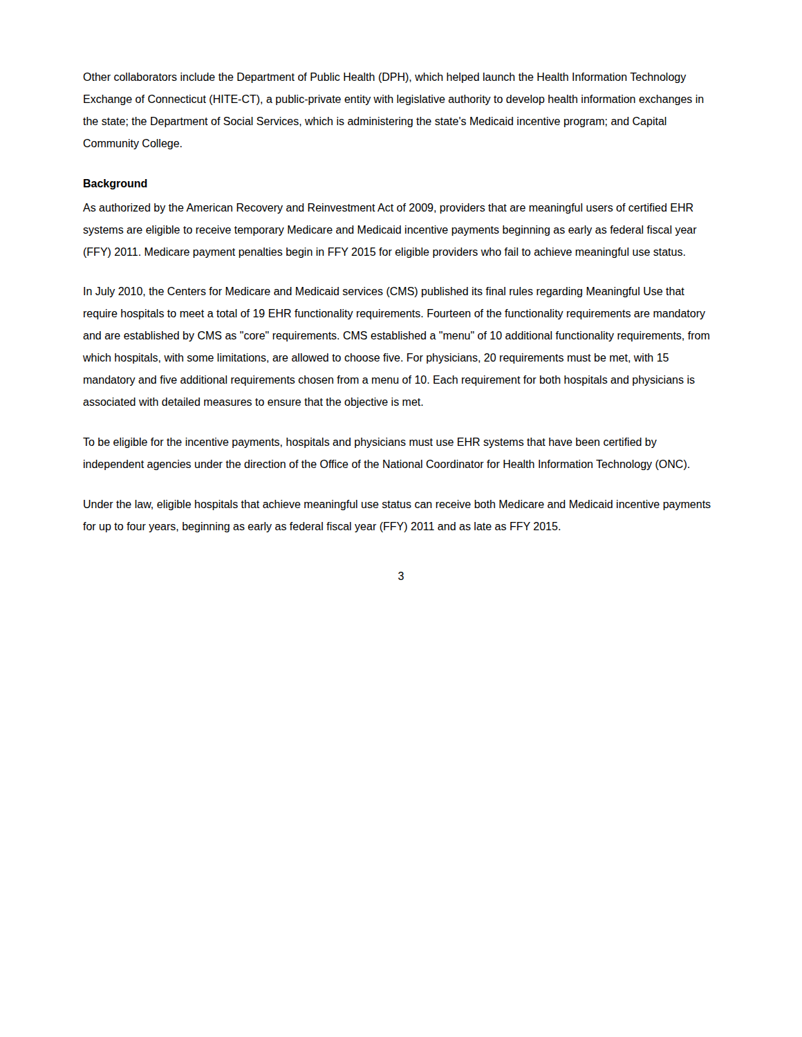Other collaborators include the Department of Public Health (DPH), which helped launch the Health Information Technology Exchange of Connecticut (HITE-CT), a public-private entity with legislative authority to develop health information exchanges in the state; the Department of Social Services, which is administering the state's Medicaid incentive program; and Capital Community College.
Background
As authorized by the American Recovery and Reinvestment Act of 2009, providers that are meaningful users of certified EHR systems are eligible to receive temporary Medicare and Medicaid incentive payments beginning as early as federal fiscal year (FFY) 2011. Medicare payment penalties begin in FFY 2015 for eligible providers who fail to achieve meaningful use status.
In July 2010, the Centers for Medicare and Medicaid services (CMS) published its final rules regarding Meaningful Use that require hospitals to meet a total of 19 EHR functionality requirements. Fourteen of the functionality requirements are mandatory and are established by CMS as "core" requirements. CMS established a "menu" of 10 additional functionality requirements, from which hospitals, with some limitations, are allowed to choose five. For physicians, 20 requirements must be met, with 15 mandatory and five additional requirements chosen from a menu of 10. Each requirement for both hospitals and physicians is associated with detailed measures to ensure that the objective is met.
To be eligible for the incentive payments, hospitals and physicians must use EHR systems that have been certified by independent agencies under the direction of the Office of the National Coordinator for Health Information Technology (ONC).
Under the law, eligible hospitals that achieve meaningful use status can receive both Medicare and Medicaid incentive payments for up to four years, beginning as early as federal fiscal year (FFY) 2011 and as late as FFY 2015.
3